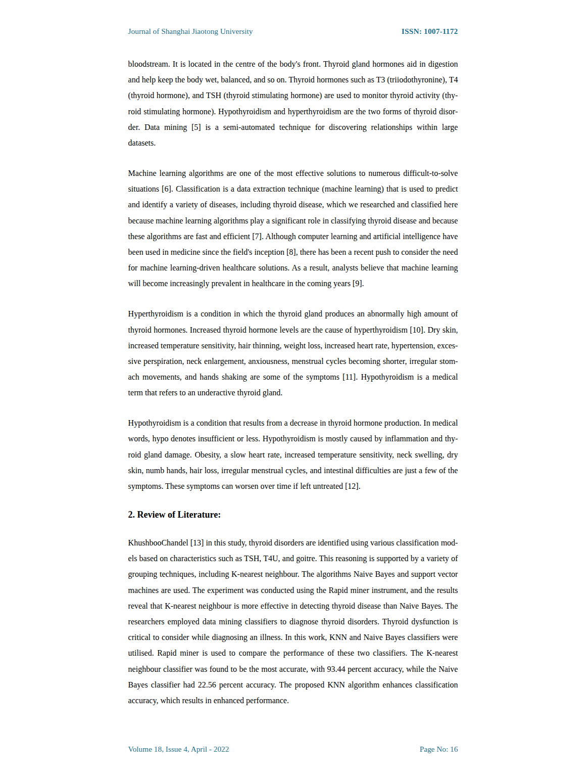Journal of Shanghai Jiaotong University ISSN: 1007-1172
bloodstream. It is located in the centre of the body's front. Thyroid gland hormones aid in digestion and help keep the body wet, balanced, and so on. Thyroid hormones such as T3 (triiodothyronine), T4 (thyroid hormone), and TSH (thyroid stimulating hormone) are used to monitor thyroid activity (thyroid stimulating hormone). Hypothyroidism and hyperthyroidism are the two forms of thyroid disorder. Data mining [5] is a semi-automated technique for discovering relationships within large datasets.
Machine learning algorithms are one of the most effective solutions to numerous difficult-to-solve situations [6]. Classification is a data extraction technique (machine learning) that is used to predict and identify a variety of diseases, including thyroid disease, which we researched and classified here because machine learning algorithms play a significant role in classifying thyroid disease and because these algorithms are fast and efficient [7]. Although computer learning and artificial intelligence have been used in medicine since the field's inception [8], there has been a recent push to consider the need for machine learning-driven healthcare solutions. As a result, analysts believe that machine learning will become increasingly prevalent in healthcare in the coming years [9].
Hyperthyroidism is a condition in which the thyroid gland produces an abnormally high amount of thyroid hormones. Increased thyroid hormone levels are the cause of hyperthyroidism [10]. Dry skin, increased temperature sensitivity, hair thinning, weight loss, increased heart rate, hypertension, excessive perspiration, neck enlargement, anxiousness, menstrual cycles becoming shorter, irregular stomach movements, and hands shaking are some of the symptoms [11]. Hypothyroidism is a medical term that refers to an underactive thyroid gland.
Hypothyroidism is a condition that results from a decrease in thyroid hormone production. In medical words, hypo denotes insufficient or less. Hypothyroidism is mostly caused by inflammation and thyroid gland damage. Obesity, a slow heart rate, increased temperature sensitivity, neck swelling, dry skin, numb hands, hair loss, irregular menstrual cycles, and intestinal difficulties are just a few of the symptoms. These symptoms can worsen over time if left untreated [12].
2. Review of Literature:
KhushbooChandel [13] in this study, thyroid disorders are identified using various classification models based on characteristics such as TSH, T4U, and goitre. This reasoning is supported by a variety of grouping techniques, including K-nearest neighbour. The algorithms Naive Bayes and support vector machines are used. The experiment was conducted using the Rapid miner instrument, and the results reveal that K-nearest neighbour is more effective in detecting thyroid disease than Naive Bayes. The researchers employed data mining classifiers to diagnose thyroid disorders. Thyroid dysfunction is critical to consider while diagnosing an illness. In this work, KNN and Naive Bayes classifiers were utilised. Rapid miner is used to compare the performance of these two classifiers. The K-nearest neighbour classifier was found to be the most accurate, with 93.44 percent accuracy, while the Naive Bayes classifier had 22.56 percent accuracy. The proposed KNN algorithm enhances classification accuracy, which results in enhanced performance.
Volume 18, Issue 4, April - 2022 Page No: 16